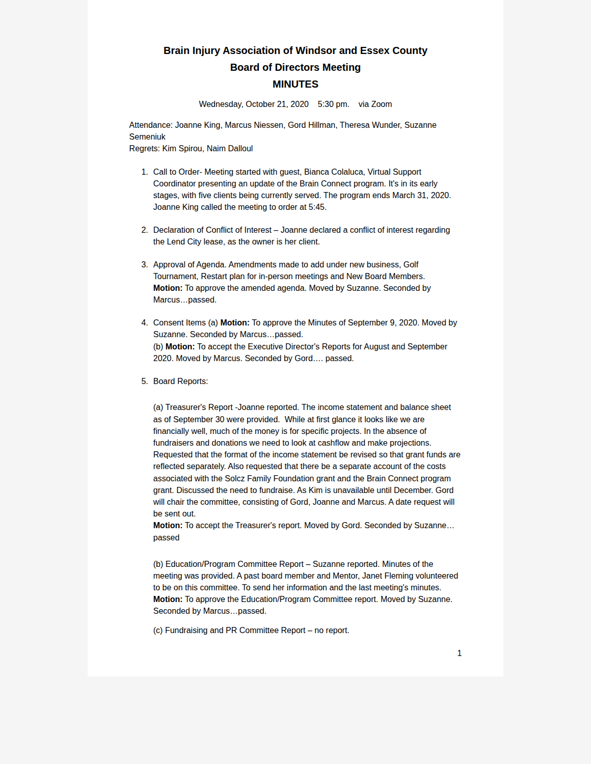Brain Injury Association of Windsor and Essex County
Board of Directors Meeting
MINUTES
Wednesday, October 21, 2020 5:30 pm. via Zoom
Attendance: Joanne King, Marcus Niessen, Gord Hillman, Theresa Wunder, Suzanne Semeniuk
Regrets: Kim Spirou, Naim Dalloul
Call to Order- Meeting started with guest, Bianca Colaluca, Virtual Support Coordinator presenting an update of the Brain Connect program. It's in its early stages, with five clients being currently served. The program ends March 31, 2020.
Joanne King called the meeting to order at 5:45.
Declaration of Conflict of Interest – Joanne declared a conflict of interest regarding the Lend City lease, as the owner is her client.
Approval of Agenda. Amendments made to add under new business, Golf Tournament, Restart plan for in-person meetings and New Board Members.
Motion: To approve the amended agenda. Moved by Suzanne. Seconded by Marcus…passed.
Consent Items (a) Motion: To approve the Minutes of September 9, 2020. Moved by Suzanne. Seconded by Marcus…passed.
(b) Motion: To accept the Executive Director's Reports for August and September 2020. Moved by Marcus. Seconded by Gord…. passed.
Board Reports:
(a) Treasurer's Report -Joanne reported. The income statement and balance sheet as of September 30 were provided. While at first glance it looks like we are financially well, much of the money is for specific projects. In the absence of fundraisers and donations we need to look at cashflow and make projections. Requested that the format of the income statement be revised so that grant funds are reflected separately. Also requested that there be a separate account of the costs associated with the Solcz Family Foundation grant and the Brain Connect program grant. Discussed the need to fundraise. As Kim is unavailable until December. Gord will chair the committee, consisting of Gord, Joanne and Marcus. A date request will be sent out.
Motion: To accept the Treasurer's report. Moved by Gord. Seconded by Suzanne…passed
(b) Education/Program Committee Report – Suzanne reported. Minutes of the meeting was provided. A past board member and Mentor, Janet Fleming volunteered to be on this committee. To send her information and the last meeting's minutes.
Motion: To approve the Education/Program Committee report. Moved by Suzanne. Seconded by Marcus…passed.
(c) Fundraising and PR Committee Report – no report.
1